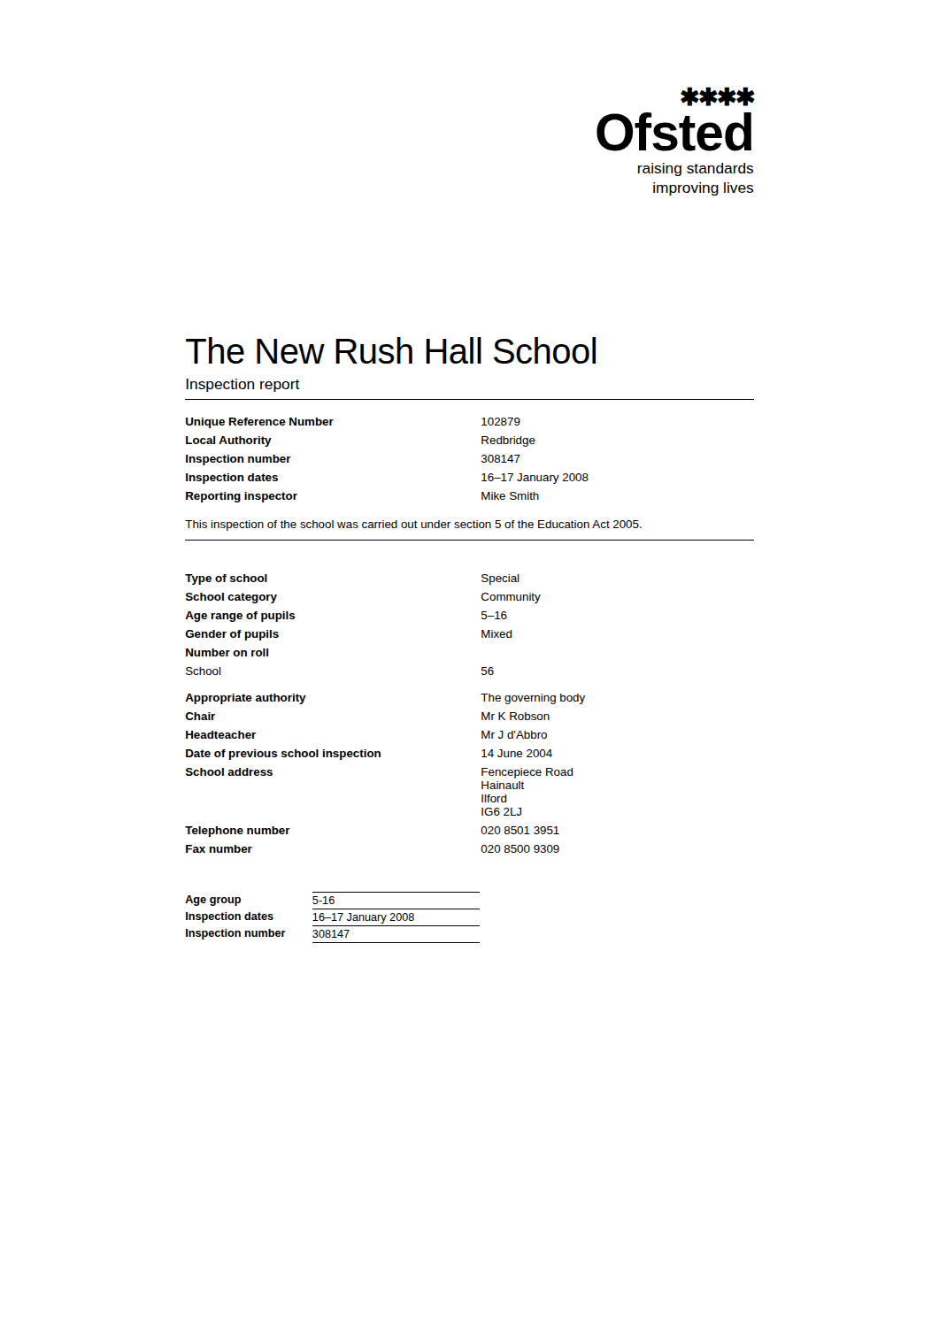✱✱✱✱
Ofsted
raising standards
improving lives
The New Rush Hall School
Inspection report
| Unique Reference Number | 102879 |
| Local Authority | Redbridge |
| Inspection number | 308147 |
| Inspection dates | 16–17 January 2008 |
| Reporting inspector | Mike Smith |
This inspection of the school was carried out under section 5 of the Education Act 2005.
| Type of school | Special |
| School category | Community |
| Age range of pupils | 5–16 |
| Gender of pupils | Mixed |
| Number on roll | |
| School | 56 |
| Appropriate authority | The governing body |
| Chair | Mr K Robson |
| Headteacher | Mr J d'Abbro |
| Date of previous school inspection | 14 June 2004 |
| School address | Fencepiece Road Hainault Ilford IG6 2LJ |
| Telephone number | 020 8501 3951 |
| Fax number | 020 8500 9309 |
| Age group | 5-16 |
| Inspection dates | 16–17 January 2008 |
| Inspection number | 308147 |